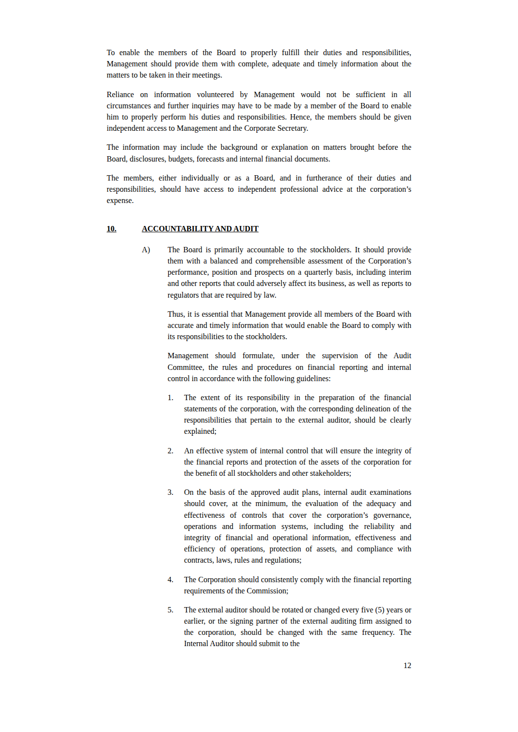To enable the members of the Board to properly fulfill their duties and responsibilities, Management should provide them with complete, adequate and timely information about the matters to be taken in their meetings.
Reliance on information volunteered by Management would not be sufficient in all circumstances and further inquiries may have to be made by a member of the Board to enable him to properly perform his duties and responsibilities. Hence, the members should be given independent access to Management and the Corporate Secretary.
The information may include the background or explanation on matters brought before the Board, disclosures, budgets, forecasts and internal financial documents.
The members, either individually or as a Board, and in furtherance of their duties and responsibilities, should have access to independent professional advice at the corporation’s expense.
10. ACCOUNTABILITY AND AUDIT
A)
The Board is primarily accountable to the stockholders. It should provide them with a balanced and comprehensible assessment of the Corporation’s performance, position and prospects on a quarterly basis, including interim and other reports that could adversely affect its business, as well as reports to regulators that are required by law.
Thus, it is essential that Management provide all members of the Board with accurate and timely information that would enable the Board to comply with its responsibilities to the stockholders.
Management should formulate, under the supervision of the Audit Committee, the rules and procedures on financial reporting and internal control in accordance with the following guidelines:
1. The extent of its responsibility in the preparation of the financial statements of the corporation, with the corresponding delineation of the responsibilities that pertain to the external auditor, should be clearly explained;
2. An effective system of internal control that will ensure the integrity of the financial reports and protection of the assets of the corporation for the benefit of all stockholders and other stakeholders;
3. On the basis of the approved audit plans, internal audit examinations should cover, at the minimum, the evaluation of the adequacy and effectiveness of controls that cover the corporation’s governance, operations and information systems, including the reliability and integrity of financial and operational information, effectiveness and efficiency of operations, protection of assets, and compliance with contracts, laws, rules and regulations;
4. The Corporation should consistently comply with the financial reporting requirements of the Commission;
5. The external auditor should be rotated or changed every five (5) years or earlier, or the signing partner of the external auditing firm assigned to the corporation, should be changed with the same frequency. The Internal Auditor should submit to the
12